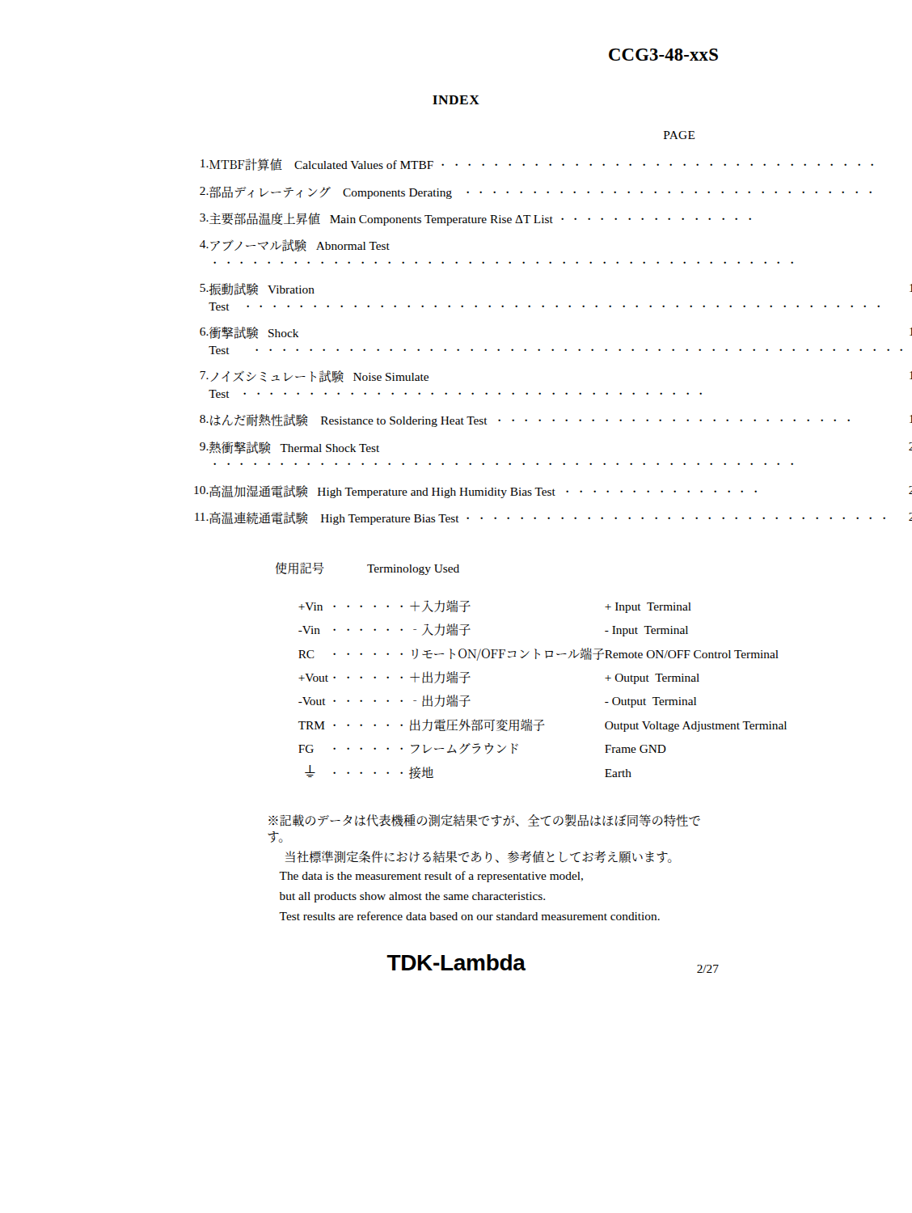CCG3-48-xxS
INDEX
PAGE
| 1. | MTBF計算値 Calculated Values of MTBF ・・・・・・・・・・・・・・・・・・・・・・・・・・・・・・・・・ | 3 |
| 2. | 部品ディレーティング Components Derating ・・・・・・・・・・・・・・・・・・・・・・・・・・・・・・・ | 6 |
| 3. | 主要部品温度上昇値 Main Components Temperature Rise ΔT List ・・・・・・・・・・・・・・・ | 8 |
| 4. | アブノーマル試験 Abnormal Test ・・・・・・・・・・・・・・・・・・・・・・・・・・・・・・・・・・・・・・・・・・・・ | 9 |
| 5. | 振動試験 Vibration Test ・・・・・・・・・・・・・・・・・・・・・・・・・・・・・・・・・・・・・・・・・・・・・・・・ | 12 |
| 6. | 衝撃試験 Shock Test ・・・・・・・・・・・・・・・・・・・・・・・・・・・・・・・・・・・・・・・・・・・・・・・・・ | 14 |
| 7. | ノイズシミュレート試験 Noise Simulate Test ・・・・・・・・・・・・・・・・・・・・・・・・・・・・・・・・・・・ | 16 |
| 8. | はんだ耐熱性試験 Resistance to Soldering Heat Test ・・・・・・・・・・・・・・・・・・・・・・・・・・・ | 18 |
| 9. | 熱衝撃試験 Thermal Shock Test ・・・・・・・・・・・・・・・・・・・・・・・・・・・・・・・・・・・・・・・・・・・・ | 22 |
| 10. | 高温加湿通電試験 High Temperature and High Humidity Bias Test ・・・・・・・・・・・・・・・ | 24 |
| 11. | 高温連続通電試験 High Temperature Bias Test ・・・・・・・・・・・・・・・・・・・・・・・・・・・・・・・・ | 26 |
使用記号 Terminology Used
| +Vin | ・・・・・・ | ＋入力端子 | + Input Terminal |
| -Vin | ・・・・・・ | ‐入力端子 | - Input Terminal |
| RC | ・・・・・・ | リモートON/OFFコントロール端子 | Remote ON/OFF Control Terminal |
| +Vout | ・・・・・・ | ＋出力端子 | + Output Terminal |
| -Vout | ・・・・・・ | ‐出力端子 | - Output Terminal |
| TRM | ・・・・・・ | 出力電圧外部可変用端子 | Output Voltage Adjustment Terminal |
| FG | ・・・・・・ | フレームグラウンド | Frame GND |
| ⏚ | ・・・・・・ | 接地 | Earth |
※記載のデータは代表機種の測定結果ですが、全ての製品はほぼ同等の特性です。
当社標準測定条件における結果であり、参考値としてお考え願います。
The data is the measurement result of a representative model,
but all products show almost the same characteristics.
Test results are reference data based on our standard measurement condition.
TDK-Lambda
2/27